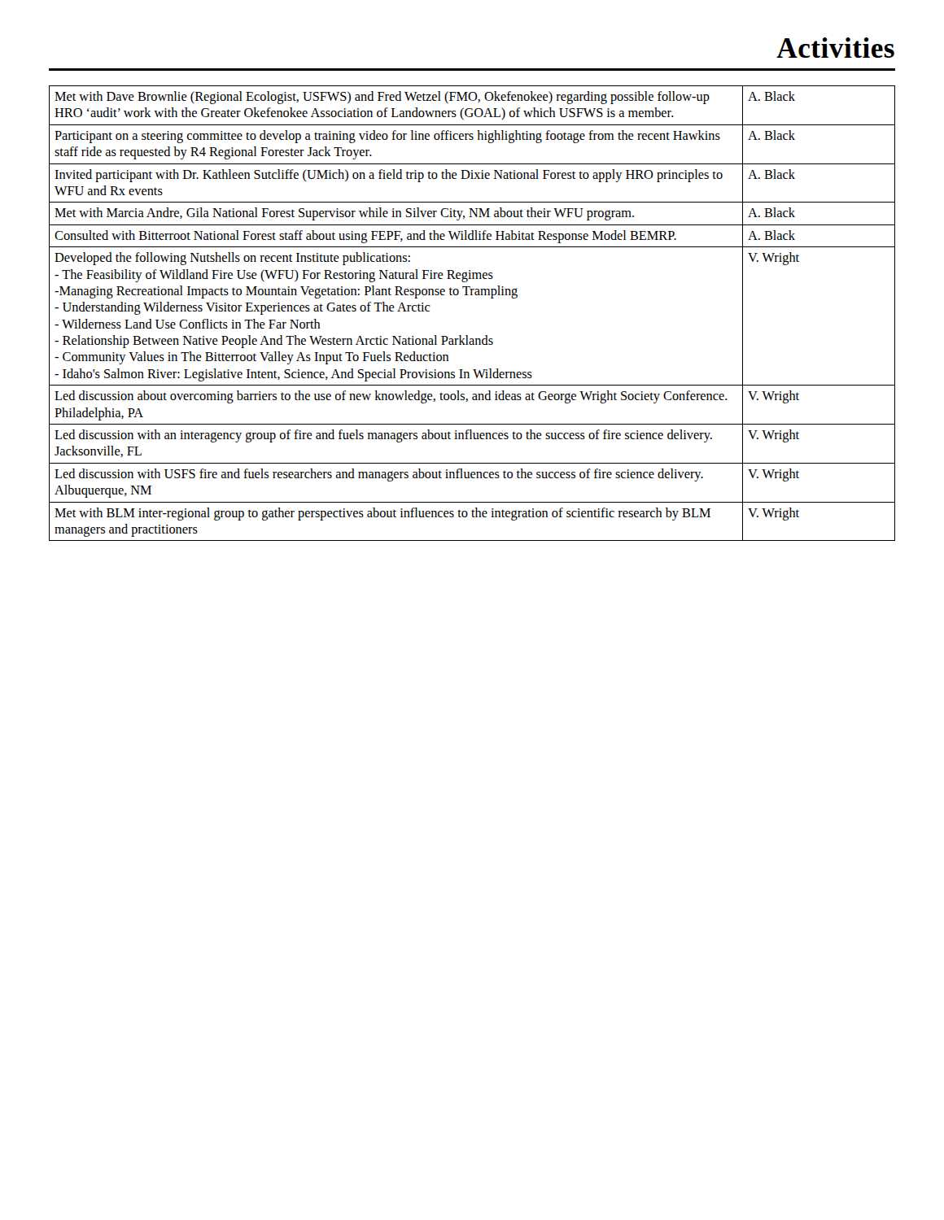Activities
| Met with Dave Brownlie (Regional Ecologist, USFWS) and Fred Wetzel (FMO, Okefenokee) regarding possible follow-up HRO ‘audit’ work with the Greater Okefenokee Association of Landowners (GOAL) of which USFWS is a member. | A. Black |
| Participant on a steering committee to develop a training video for line officers highlighting footage from the recent Hawkins staff ride as requested by R4 Regional Forester Jack Troyer. | A. Black |
| Invited participant with Dr. Kathleen Sutcliffe (UMich) on a field trip to the Dixie National Forest to apply HRO principles to WFU and Rx events | A. Black |
| Met with Marcia Andre, Gila National Forest Supervisor while in Silver City, NM about their WFU program. | A. Black |
| Consulted with Bitterroot National Forest staff about using FEPF, and the Wildlife Habitat Response Model BEMRP. | A. Black |
| Developed the following Nutshells on recent Institute publications: - The Feasibility of Wildland Fire Use (WFU) For Restoring Natural Fire Regimes -Managing Recreational Impacts to Mountain Vegetation: Plant Response to Trampling - Understanding Wilderness Visitor Experiences at Gates of The Arctic - Wilderness Land Use Conflicts in The Far North - Relationship Between Native People And The Western Arctic National Parklands - Community Values in The Bitterroot Valley As Input To Fuels Reduction - Idaho's Salmon River: Legislative Intent, Science, And Special Provisions In Wilderness | V. Wright |
| Led discussion about overcoming barriers to the use of new knowledge, tools, and ideas at George Wright Society Conference. Philadelphia, PA | V. Wright |
| Led discussion with an interagency group of fire and fuels managers about influences to the success of fire science delivery. Jacksonville, FL | V. Wright |
| Led discussion with USFS fire and fuels researchers and managers about influences to the success of fire science delivery. Albuquerque, NM | V. Wright |
| Met with BLM inter-regional group to gather perspectives about influences to the integration of scientific research by BLM managers and practitioners | V. Wright |